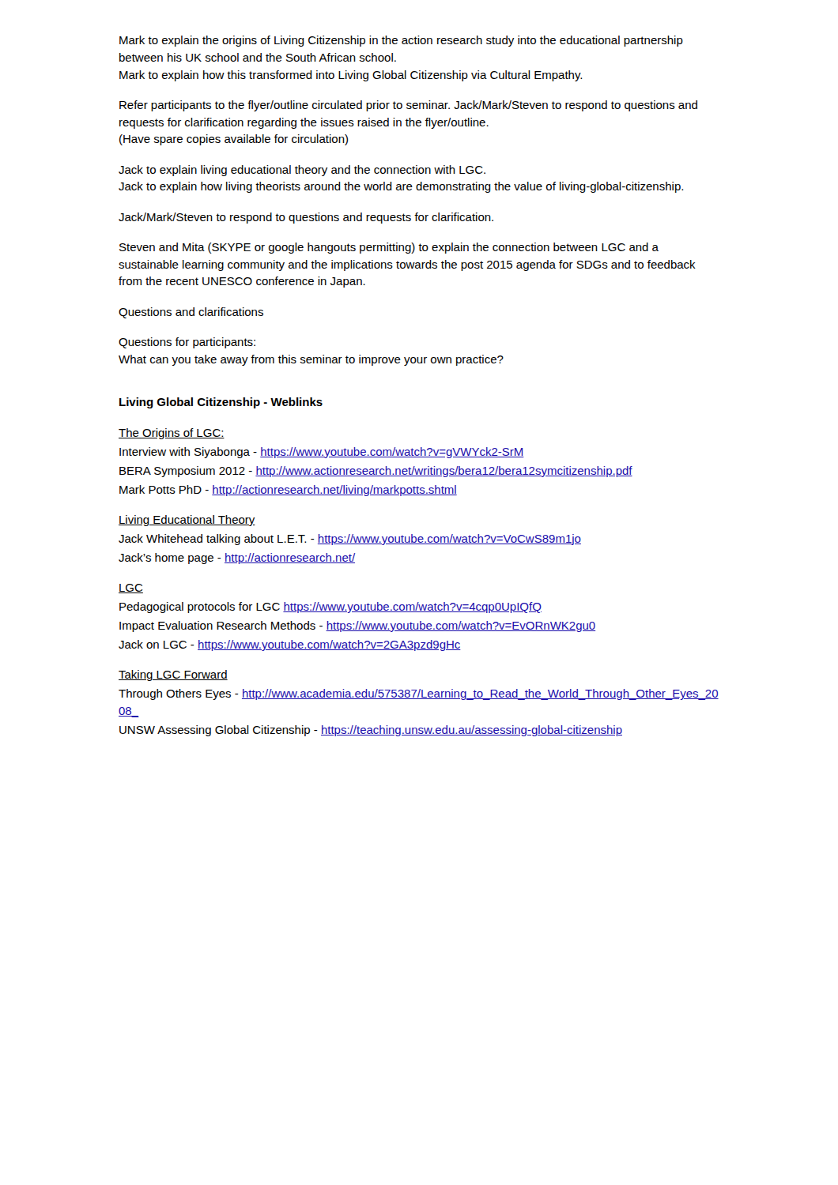Mark to explain the origins of Living Citizenship in the action research study into the educational partnership between his UK school and the South African school.
Mark to explain how this transformed into Living Global Citizenship via Cultural Empathy.
Refer participants to the flyer/outline circulated prior to seminar. Jack/Mark/Steven to respond to questions and requests for clarification regarding the issues raised in the flyer/outline.
(Have spare copies available for circulation)
Jack to explain living educational theory and the connection with LGC.
Jack to explain how living theorists around the world are demonstrating the value of living-global-citizenship.
Jack/Mark/Steven to respond to questions and requests for clarification.
Steven and Mita (SKYPE or google hangouts permitting) to explain the connection between LGC and a sustainable learning community and the implications towards the post 2015 agenda for SDGs and to feedback from the recent UNESCO conference in Japan.
Questions and clarifications
Questions for participants:
What can you take away from this seminar to improve your own practice?
Living Global Citizenship - Weblinks
The Origins of LGC:
Interview with Siyabonga - https://www.youtube.com/watch?v=gVWYck2-SrM
BERA Symposium 2012 - http://www.actionresearch.net/writings/bera12/bera12symcitizenship.pdf
Mark Potts PhD - http://actionresearch.net/living/markpotts.shtml
Living Educational Theory
Jack Whitehead talking about L.E.T. - https://www.youtube.com/watch?v=VoCwS89m1jo
Jack’s home page - http://actionresearch.net/
LGC
Pedagogical protocols for LGC https://www.youtube.com/watch?v=4cqp0UpIQfQ
Impact Evaluation Research Methods - https://www.youtube.com/watch?v=EvORnWK2gu0
Jack on LGC - https://www.youtube.com/watch?v=2GA3pzd9gHc
Taking LGC Forward
Through Others Eyes - http://www.academia.edu/575387/Learning_to_Read_the_World_Through_Other_Eyes_2008_
UNSW Assessing Global Citizenship - https://teaching.unsw.edu.au/assessing-global-citizenship